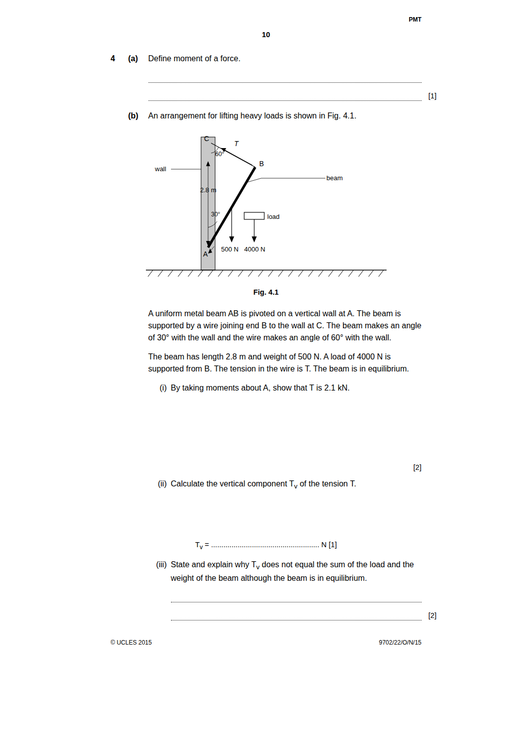PMT
10
4
(a)
Define moment of a force.
[1]
(b)
An arrangement for lifting heavy loads is shown in Fig. 4.1.
C T 60° B wall beam 2.8 m 30° A 500 N load 4000 N
Fig. 4.1
A uniform metal beam AB is pivoted on a vertical wall at A. The beam is supported by a wire joining end B to the wall at C. The beam makes an angle of 30° with the wall and the wire makes an angle of 60° with the wall.
The beam has length 2.8 m and weight of 500 N. A load of 4000 N is supported from B. The tension in the wire is T. The beam is in equilibrium.
(i)
By taking moments about A, show that T is 2.1 kN.
[2]
(ii)
Calculate the vertical component Tv of the tension T.
Tv = ..................................................... N [1]
(iii)
State and explain why Tv does not equal the sum of the load and the weight of the beam although the beam is in equilibrium.
[2]
© UCLES 2015
9702/22/O/N/15